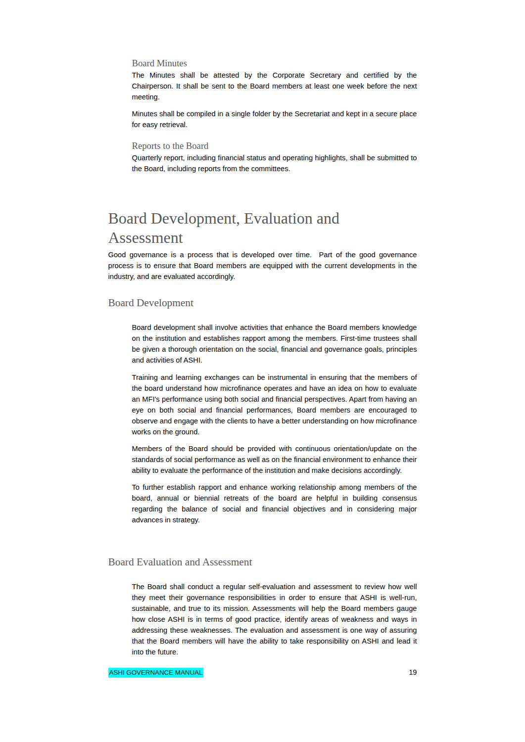Board Minutes
The Minutes shall be attested by the Corporate Secretary and certified by the Chairperson. It shall be sent to the Board members at least one week before the next meeting.
Minutes shall be compiled in a single folder by the Secretariat and kept in a secure place for easy retrieval.
Reports to the Board
Quarterly report, including financial status and operating highlights, shall be submitted to the Board, including reports from the committees.
Board Development, Evaluation and Assessment
Good governance is a process that is developed over time. Part of the good governance process is to ensure that Board members are equipped with the current developments in the industry, and are evaluated accordingly.
Board Development
Board development shall involve activities that enhance the Board members knowledge on the institution and establishes rapport among the members. First-time trustees shall be given a thorough orientation on the social, financial and governance goals, principles and activities of ASHI.
Training and learning exchanges can be instrumental in ensuring that the members of the board understand how microfinance operates and have an idea on how to evaluate an MFI's performance using both social and financial perspectives. Apart from having an eye on both social and financial performances, Board members are encouraged to observe and engage with the clients to have a better understanding on how microfinance works on the ground.
Members of the Board should be provided with continuous orientation/update on the standards of social performance as well as on the financial environment to enhance their ability to evaluate the performance of the institution and make decisions accordingly.
To further establish rapport and enhance working relationship among members of the board, annual or biennial retreats of the board are helpful in building consensus regarding the balance of social and financial objectives and in considering major advances in strategy.
Board Evaluation and Assessment
The Board shall conduct a regular self-evaluation and assessment to review how well they meet their governance responsibilities in order to ensure that ASHI is well-run, sustainable, and true to its mission. Assessments will help the Board members gauge how close ASHI is in terms of good practice, identify areas of weakness and ways in addressing these weaknesses. The evaluation and assessment is one way of assuring that the Board members will have the ability to take responsibility on ASHI and lead it into the future.
ASHI GOVERNANCE MANUAL 19